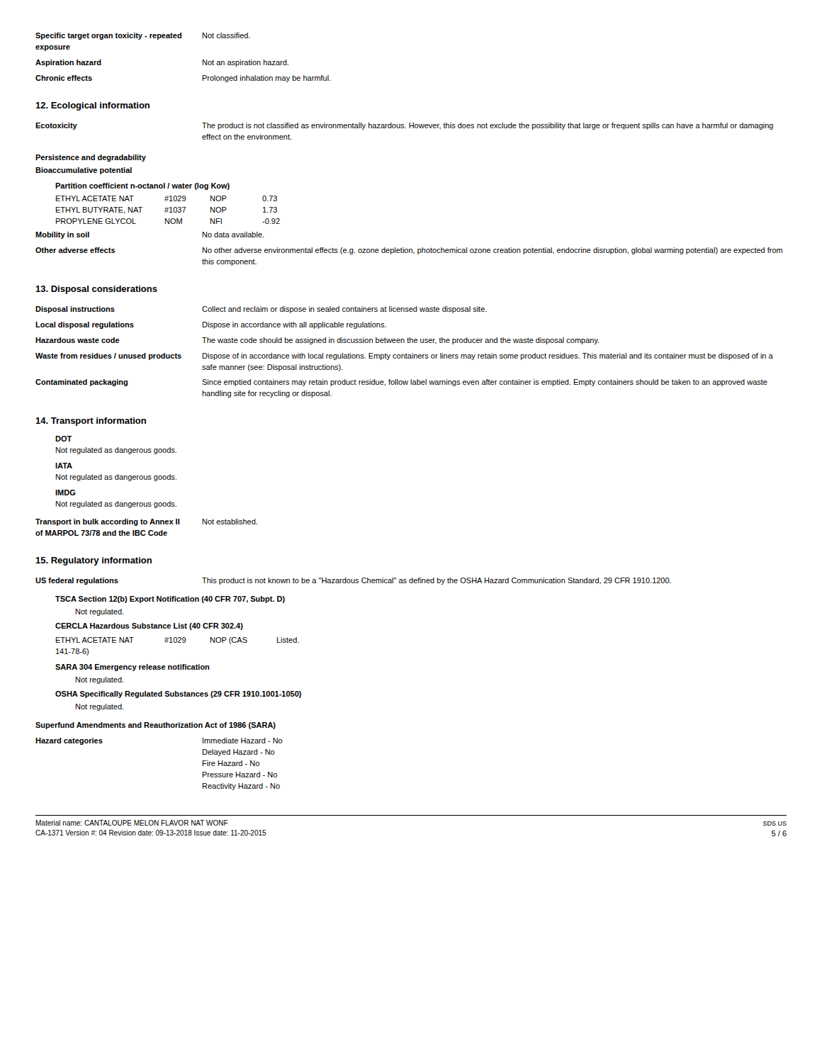| Specific target organ toxicity - repeated exposure | Not classified. |
| Aspiration hazard | Not an aspiration hazard. |
| Chronic effects | Prolonged inhalation may be harmful. |
12. Ecological information
| Ecotoxicity | The product is not classified as environmentally hazardous. However, this does not exclude the possibility that large or frequent spills can have a harmful or damaging effect on the environment. |
Persistence and degradability
Bioaccumulative potential
Partition coefficient n-octanol / water (log Kow)
| ETHYL ACETATE NAT | #1029 | NOP | 0.73 |
| ETHYL BUTYRATE, NAT | #1037 | NOP | 1.73 |
| PROPYLENE GLYCOL | NOM | NFI | -0.92 |
| Mobility in soil | No data available. |
| Other adverse effects | No other adverse environmental effects (e.g. ozone depletion, photochemical ozone creation potential, endocrine disruption, global warming potential) are expected from this component. |
13. Disposal considerations
| Disposal instructions | Collect and reclaim or dispose in sealed containers at licensed waste disposal site. |
| Local disposal regulations | Dispose in accordance with all applicable regulations. |
| Hazardous waste code | The waste code should be assigned in discussion between the user, the producer and the waste disposal company. |
| Waste from residues / unused products | Dispose of in accordance with local regulations. Empty containers or liners may retain some product residues. This material and its container must be disposed of in a safe manner (see: Disposal instructions). |
| Contaminated packaging | Since emptied containers may retain product residue, follow label warnings even after container is emptied. Empty containers should be taken to an approved waste handling site for recycling or disposal. |
14. Transport information
DOT
Not regulated as dangerous goods.
IATA
Not regulated as dangerous goods.
IMDG
Not regulated as dangerous goods.
| Transport in bulk according to Annex II of MARPOL 73/78 and the IBC Code | Not established. |
15. Regulatory information
| US federal regulations | This product is not known to be a "Hazardous Chemical" as defined by the OSHA Hazard Communication Standard, 29 CFR 1910.1200. |
TSCA Section 12(b) Export Notification (40 CFR 707, Subpt. D)
Not regulated.
CERCLA Hazardous Substance List (40 CFR 302.4)
| ETHYL ACETATE NAT 141-78-6) | #1029 | NOP (CAS | Listed. |
SARA 304 Emergency release notification
Not regulated.
OSHA Specifically Regulated Substances (29 CFR 1910.1001-1050)
Not regulated.
Superfund Amendments and Reauthorization Act of 1986 (SARA)
| Hazard categories | Immediate Hazard - No Delayed Hazard - No Fire Hazard - No Pressure Hazard - No Reactivity Hazard - No |
Material name: CANTALOUPE MELON FLAVOR NAT WONF
CA-1371 Version #: 04 Revision date: 09-13-2018 Issue date: 11-20-2015
SDS US
5 / 6